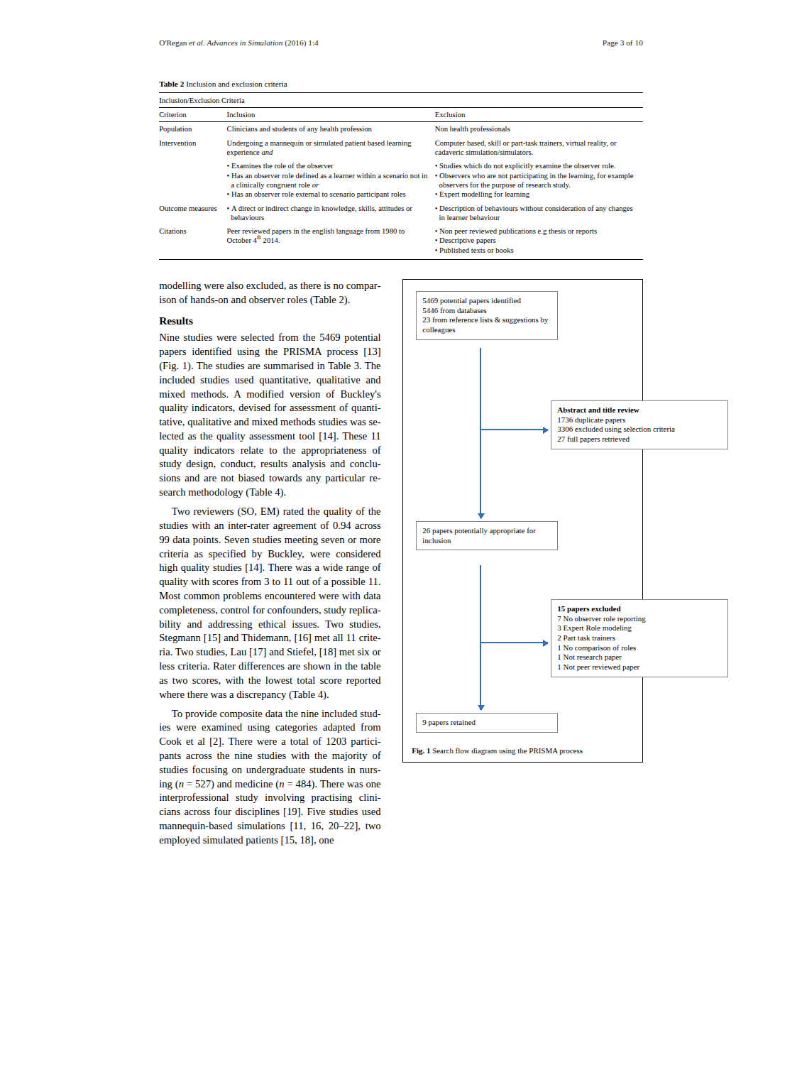O'Regan et al. Advances in Simulation (2016) 1:4
Page 3 of 10
Table 2 Inclusion and exclusion criteria
| Inclusion/Exclusion Criteria |
| --- |
| Criterion | Inclusion | Exclusion |
| Population | Clinicians and students of any health profession | Non health professionals |
| Intervention | Undergoing a mannequin or simulated patient based learning experience and | Computer based, skill or part-task trainers, virtual reality, or cadaveric simulation/simulators. |
| | Examines the role of the observer Has an observer role defined as a learner within a scenario not in a clinically congruent role or Has an observer role external to scenario participant roles | Studies which do not explicitly examine the observer role. Observers who are not participating in the learning, for example observers for the purpose of research study. Expert modelling for learning |
| Outcome measures | A direct or indirect change in knowledge, skills, attitudes or behaviours | Description of behaviours without consideration of any changes in learner behaviour |
| Citations | Peer reviewed papers in the english language from 1980 to October 4 th 2014. | Non peer reviewed publications e.g thesis or reports Descriptive papers Published texts or books |
modelling were also excluded, as there is no comparison of hands-on and observer roles (Table 2).
Results
Nine studies were selected from the 5469 potential papers identified using the PRISMA process [13] (Fig. 1). The studies are summarised in Table 3. The included studies used quantitative, qualitative and mixed methods. A modified version of Buckley's quality indicators, devised for assessment of quantitative, qualitative and mixed methods studies was selected as the quality assessment tool [14]. These 11 quality indicators relate to the appropriateness of study design, conduct, results analysis and conclusions and are not biased towards any particular research methodology (Table 4).
Two reviewers (SO, EM) rated the quality of the studies with an inter-rater agreement of 0.94 across 99 data points. Seven studies meeting seven or more criteria as specified by Buckley, were considered high quality studies [14]. There was a wide range of quality with scores from 3 to 11 out of a possible 11. Most common problems encountered were with data completeness, control for confounders, study replicability and addressing ethical issues. Two studies, Stegmann [15] and Thidemann, [16] met all 11 criteria. Two studies, Lau [17] and Stiefel, [18] met six or less criteria. Rater differences are shown in the table as two scores, with the lowest total score reported where there was a discrepancy (Table 4).
To provide composite data the nine included studies were examined using categories adapted from Cook et al [2]. There were a total of 1203 participants across the nine studies with the majority of studies focusing on undergraduate students in nursing (n = 527) and medicine (n = 484). There was one interprofessional study involving practising clinicians across four disciplines [19]. Five studies used mannequin-based simulations [11, 16, 20–22], two employed simulated patients [15, 18], one
5469 potential papers identified
5446 from databases
23 from reference lists & suggestions by colleagues
Abstract and title review
1736 duplicate papers
3306 excluded using selection criteria
27 full papers retrieved
26 papers potentially appropriate for inclusion
15 papers excluded
7 No observer role reporting
3 Expert Role modeling
2 Part task trainers
1 No comparison of roles
1 Not research paper
1 Not peer reviewed paper
9 papers retained
Fig. 1 Search flow diagram using the PRISMA process